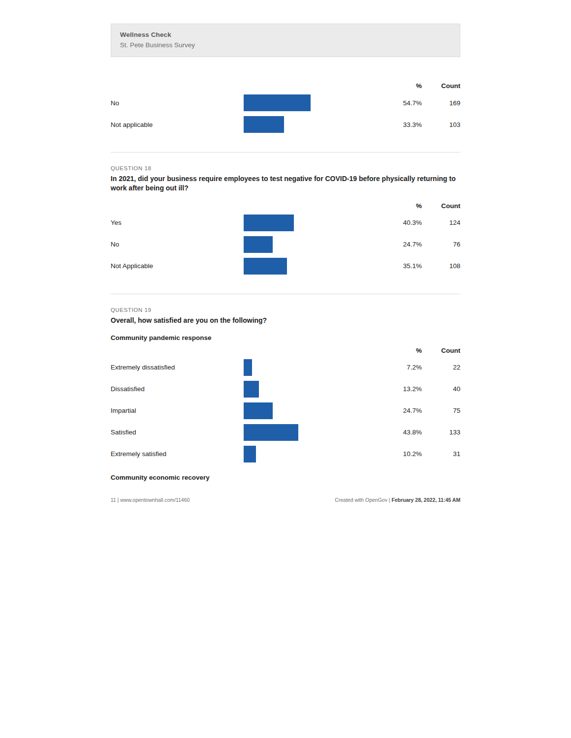Wellness Check
St. Pete Business Survey
| | | % | Count |
| No | | 54.7% | 169 |
| Not applicable | | 33.3% | 103 |
QUESTION 18
In 2021, did your business require employees to test negative for COVID-19 before physically returning to work after being out ill?
| | | % | Count |
| Yes | | 40.3% | 124 |
| No | | 24.7% | 76 |
| Not Applicable | | 35.1% | 108 |
QUESTION 19
Overall, how satisfied are you on the following?
Community pandemic response
| | | % | Count |
| Extremely dissatisfied | | 7.2% | 22 |
| Dissatisfied | | 13.2% | 40 |
| Impartial | | 24.7% | 75 |
| Satisfied | | 43.8% | 133 |
| Extremely satisfied | | 10.2% | 31 |
Community economic recovery
11 | www.opentownhall.com/11460
Created with OpenGov | February 28, 2022, 11:45 AM